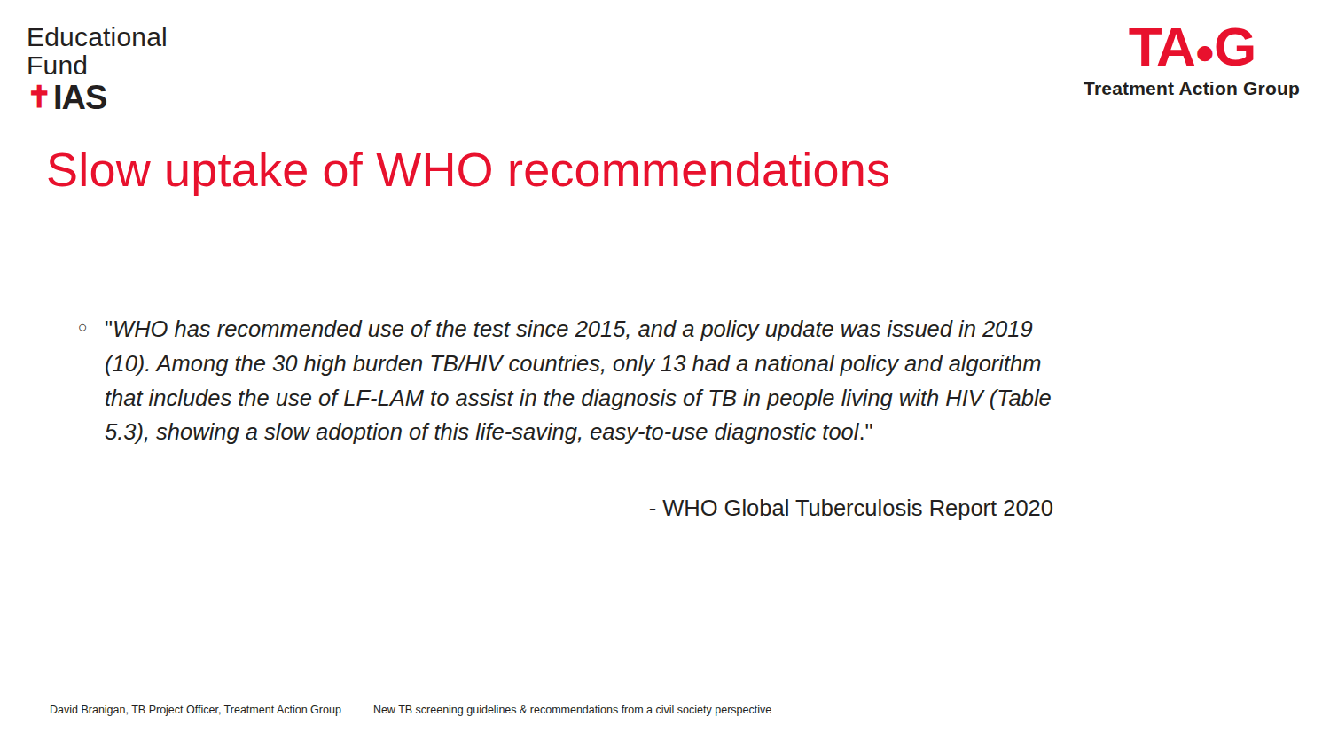Educational Fund ✝IAS
TA●G
Treatment Action Group
Slow uptake of WHO recommendations
"WHO has recommended use of the test since 2015, and a policy update was issued in 2019 (10). Among the 30 high burden TB/HIV countries, only 13 had a national policy and algorithm that includes the use of LF-LAM to assist in the diagnosis of TB in people living with HIV (Table 5.3), showing a slow adoption of this life-saving, easy-to-use diagnostic tool."
- WHO Global Tuberculosis Report 2020
David Branigan, TB Project Officer, Treatment Action Group New TB screening guidelines & recommendations from a civil society perspective